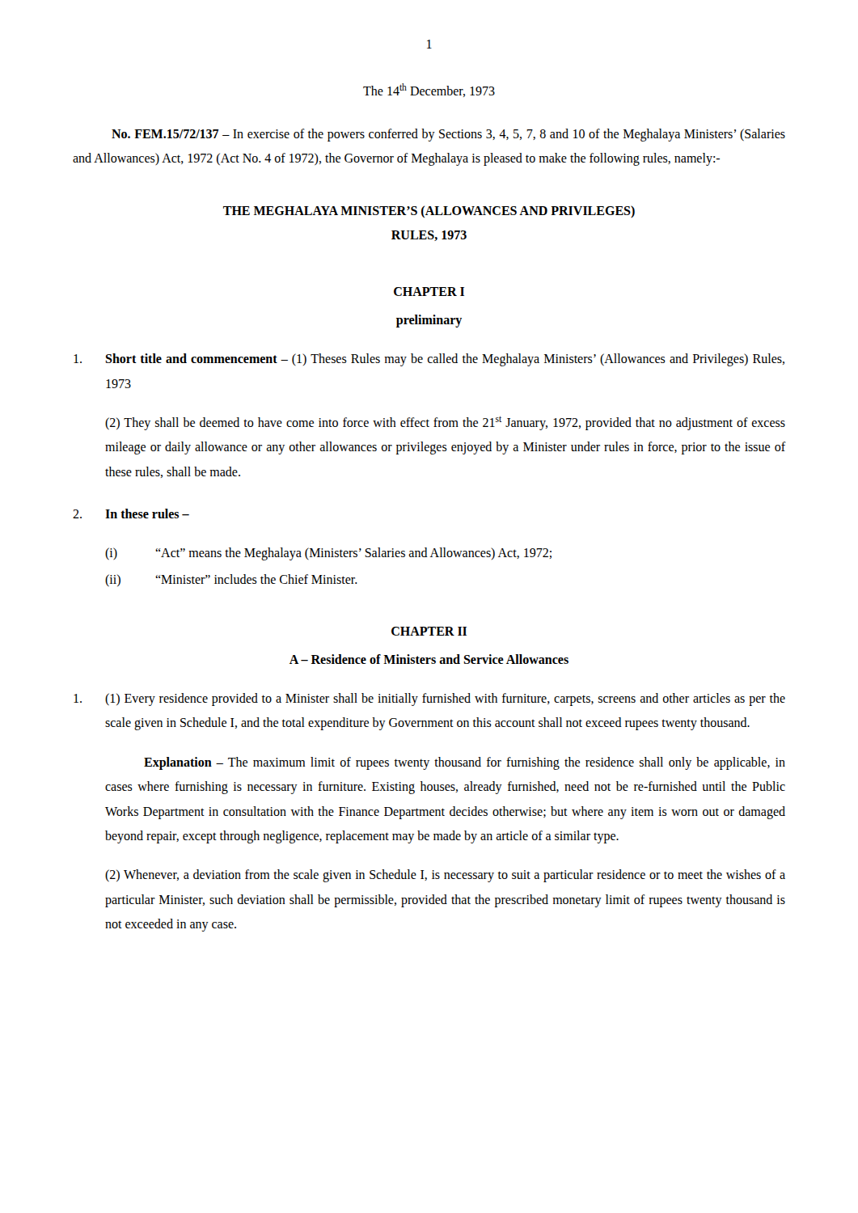1
The 14th December, 1973
No. FEM.15/72/137 – In exercise of the powers conferred by Sections 3, 4, 5, 7, 8 and 10 of the Meghalaya Ministers’ (Salaries and Allowances) Act, 1972 (Act No. 4 of 1972), the Governor of Meghalaya is pleased to make the following rules, namely:-
THE MEGHALAYA MINISTER’S (ALLOWANCES AND PRIVILEGES)
RULES, 1973
CHAPTER I
preliminary
Short title and commencement – (1) Theses Rules may be called the Meghalaya Ministers’ (Allowances and Privileges) Rules, 1973
(2) They shall be deemed to have come into force with effect from the 21st January, 1972, provided that no adjustment of excess mileage or daily allowance or any other allowances or privileges enjoyed by a Minister under rules in force, prior to the issue of these rules, shall be made.
In these rules –
(i)“Act” means the Meghalaya (Ministers’ Salaries and Allowances) Act, 1972;
(ii)“Minister” includes the Chief Minister.
CHAPTER II
A – Residence of Ministers and Service Allowances
(1) Every residence provided to a Minister shall be initially furnished with furniture, carpets, screens and other articles as per the scale given in Schedule I, and the total expenditure by Government on this account shall not exceed rupees twenty thousand.
Explanation – The maximum limit of rupees twenty thousand for furnishing the residence shall only be applicable, in cases where furnishing is necessary in furniture. Existing houses, already furnished, need not be re-furnished until the Public Works Department in consultation with the Finance Department decides otherwise; but where any item is worn out or damaged beyond repair, except through negligence, replacement may be made by an article of a similar type.
(2) Whenever, a deviation from the scale given in Schedule I, is necessary to suit a particular residence or to meet the wishes of a particular Minister, such deviation shall be permissible, provided that the prescribed monetary limit of rupees twenty thousand is not exceeded in any case.